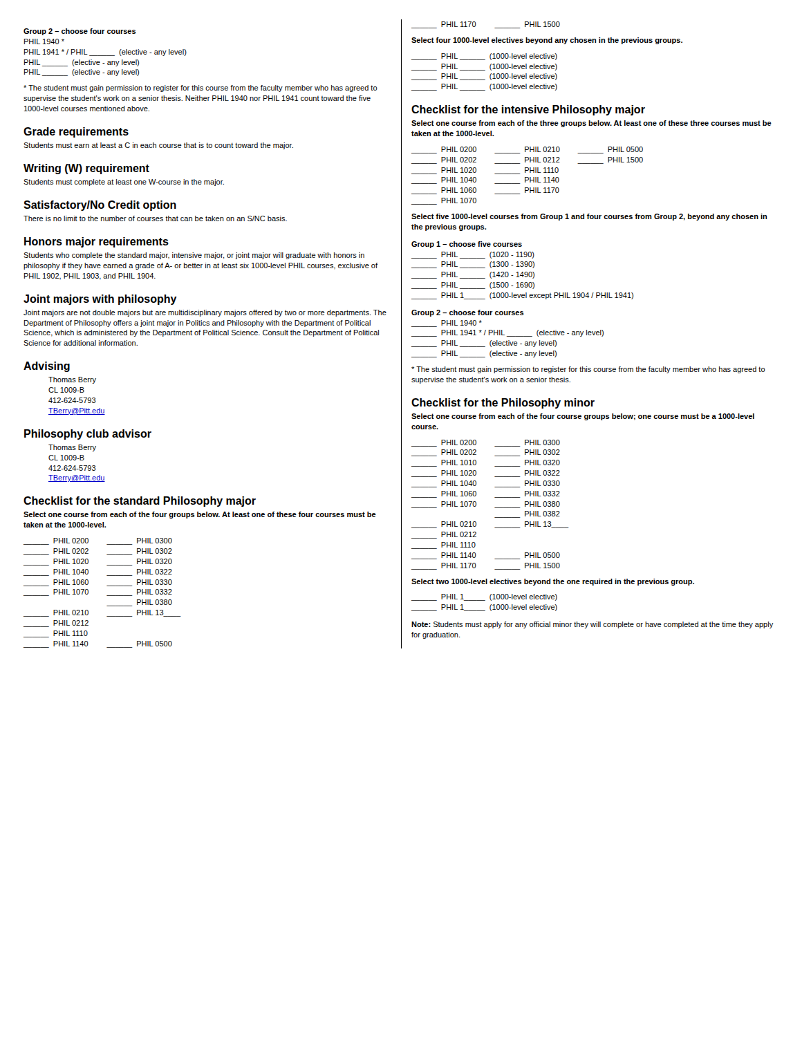Group 2 – choose four courses
PHIL 1940 *
PHIL 1941 * / PHIL ______ (elective - any level)
PHIL ______ (elective - any level)
PHIL ______ (elective - any level)
* The student must gain permission to register for this course from the faculty member who has agreed to supervise the student's work on a senior thesis. Neither PHIL 1940 nor PHIL 1941 count toward the five 1000-level courses mentioned above.
Grade requirements
Students must earn at least a C in each course that is to count toward the major.
Writing (W) requirement
Students must complete at least one W-course in the major.
Satisfactory/No Credit option
There is no limit to the number of courses that can be taken on an S/NC basis.
Honors major requirements
Students who complete the standard major, intensive major, or joint major will graduate with honors in philosophy if they have earned a grade of A- or better in at least six 1000-level PHIL courses, exclusive of PHIL 1902, PHIL 1903, and PHIL 1904.
Joint majors with philosophy
Joint majors are not double majors but are multidisciplinary majors offered by two or more departments. The Department of Philosophy offers a joint major in Politics and Philosophy with the Department of Political Science, which is administered by the Department of Political Science. Consult the Department of Political Science for additional information.
Advising
Thomas Berry
CL 1009-B
412-624-5793
TBerry@Pitt.edu
Philosophy club advisor
Thomas Berry
CL 1009-B
412-624-5793
TBerry@Pitt.edu
Checklist for the standard Philosophy major
Select one course from each of the four groups below. At least one of these four courses must be taken at the 1000-level.
| ______ PHIL 0200 | ______ PHIL 0300 |
| ______ PHIL 0202 | ______ PHIL 0302 |
| ______ PHIL 1020 | ______ PHIL 0320 |
| ______ PHIL 1040 | ______ PHIL 0322 |
| ______ PHIL 1060 | ______ PHIL 0330 |
| ______ PHIL 1070 | ______ PHIL 0332 |
| | ______ PHIL 0380 |
| ______ PHIL 0210 | ______ PHIL 13____ |
| ______ PHIL 0212 | |
| ______ PHIL 1110 | |
| ______ PHIL 1140 | ______ PHIL 0500 |
| ______ PHIL 1170 | ______ PHIL 1500 |
Select four 1000-level electives beyond any chosen in the previous groups.
______ PHIL ______ (1000-level elective)
______ PHIL ______ (1000-level elective)
______ PHIL ______ (1000-level elective)
______ PHIL ______ (1000-level elective)
Checklist for the intensive Philosophy major
Select one course from each of the three groups below. At least one of these three courses must be taken at the 1000-level.
| ______ PHIL 0200 | ______ PHIL 0210 | ______ PHIL 0500 |
| ______ PHIL 0202 | ______ PHIL 0212 | ______ PHIL 1500 |
| ______ PHIL 1020 | ______ PHIL 1110 | |
| ______ PHIL 1040 | ______ PHIL 1140 | |
| ______ PHIL 1060 | ______ PHIL 1170 | |
| ______ PHIL 1070 | | |
Select five 1000-level courses from Group 1 and four courses from Group 2, beyond any chosen in the previous groups.
Group 1 – choose five courses
______ PHIL ______ (1020 - 1190)
______ PHIL ______ (1300 - 1390)
______ PHIL ______ (1420 - 1490)
______ PHIL ______ (1500 - 1690)
______ PHIL 1_____ (1000-level except PHIL 1904 / PHIL 1941)
Group 2 – choose four courses
______ PHIL 1940 *
______ PHIL 1941 * / PHIL ______ (elective - any level)
______ PHIL ______ (elective - any level)
______ PHIL ______ (elective - any level)
* The student must gain permission to register for this course from the faculty member who has agreed to supervise the student's work on a senior thesis.
Checklist for the Philosophy minor
Select one course from each of the four course groups below; one course must be a 1000-level course.
| ______ PHIL 0200 | ______ PHIL 0300 |
| ______ PHIL 0202 | ______ PHIL 0302 |
| ______ PHIL 1010 | ______ PHIL 0320 |
| ______ PHIL 1020 | ______ PHIL 0322 |
| ______ PHIL 1040 | ______ PHIL 0330 |
| ______ PHIL 1060 | ______ PHIL 0332 |
| ______ PHIL 1070 | ______ PHIL 0380 |
| | ______ PHIL 0382 |
| ______ PHIL 0210 | ______ PHIL 13____ |
| ______ PHIL 0212 | |
| ______ PHIL 1110 | |
| ______ PHIL 1140 | ______ PHIL 0500 |
| ______ PHIL 1170 | ______ PHIL 1500 |
Select two 1000-level electives beyond the one required in the previous group.
______ PHIL 1_____ (1000-level elective)
______ PHIL 1_____ (1000-level elective)
Note: Students must apply for any official minor they will complete or have completed at the time they apply for graduation.